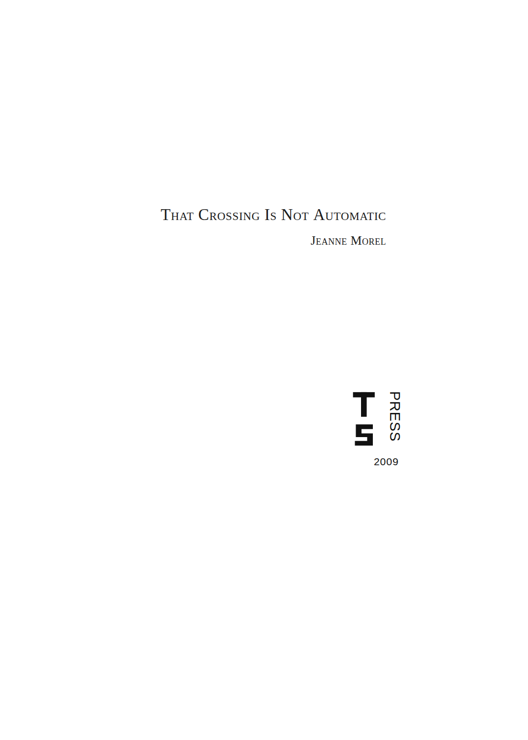That Crossing Is Not Automatic
Jeanne Morel
PRESS 2009